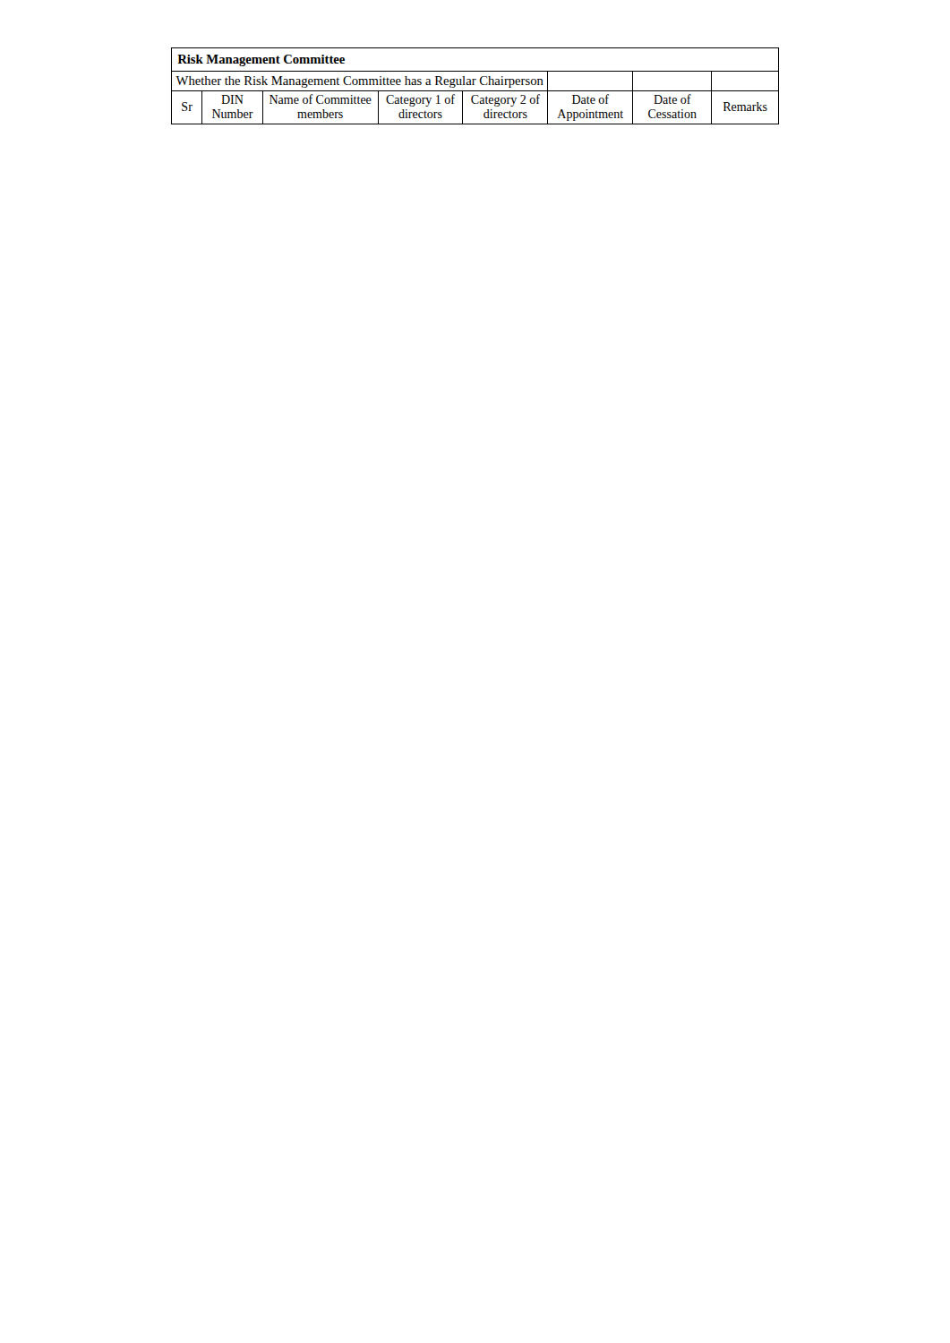| Risk Management Committee |
| Whether the Risk Management Committee has a Regular Chairperson | | | |
| Sr | DIN Number | Name of Committee members | Category 1 of directors | Category 2 of directors | Date of Appointment | Date of Cessation | Remarks |